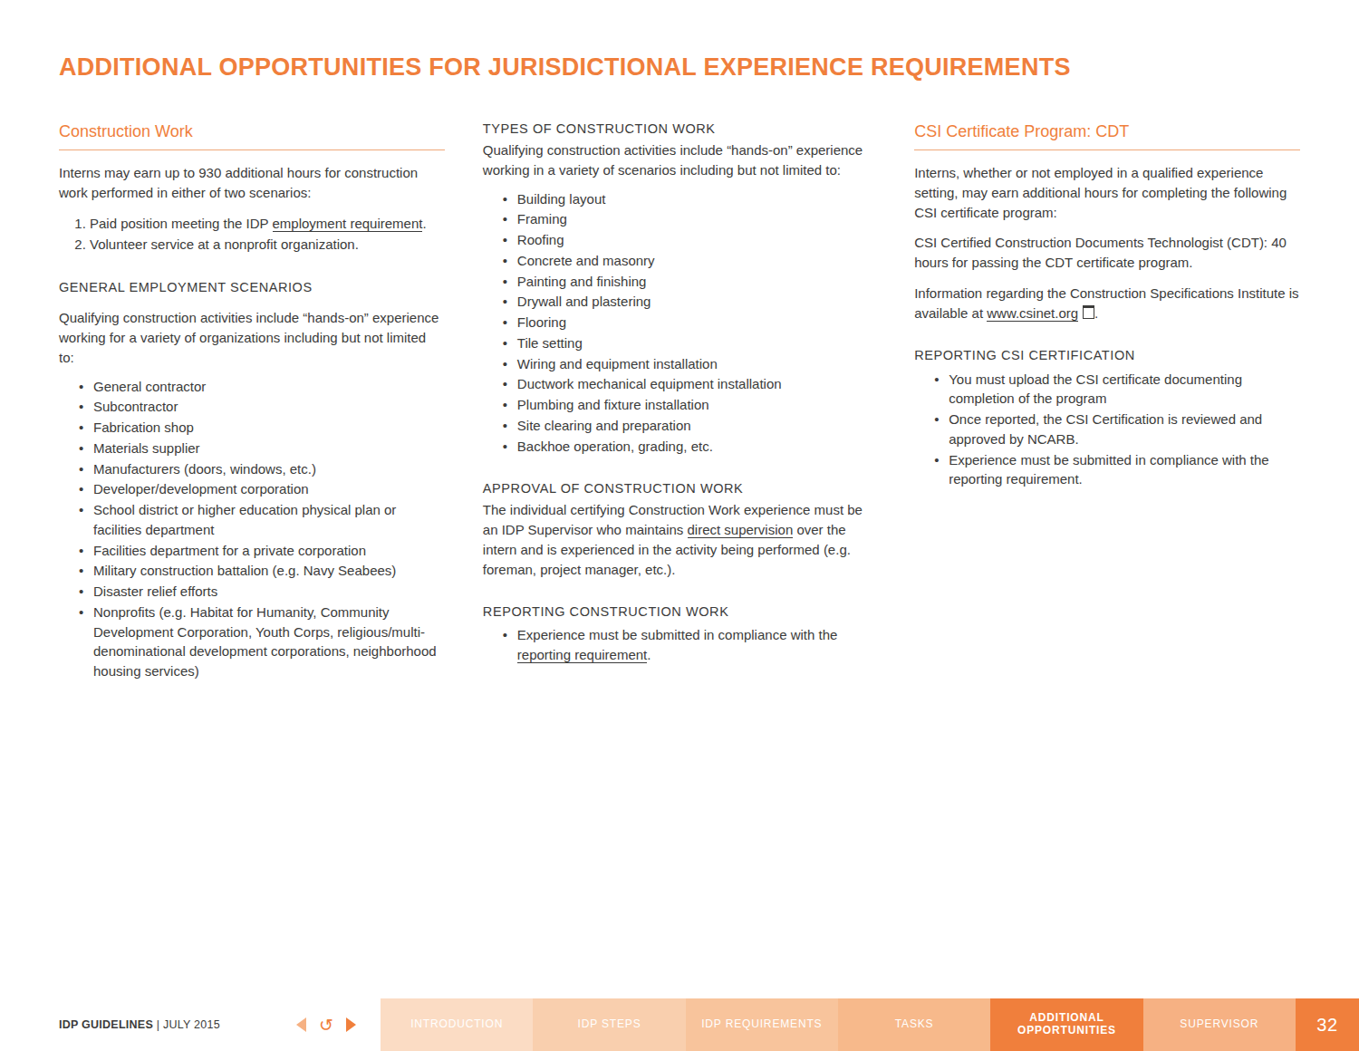Additional Opportunities for Jurisdictional Experience Requirements
Construction Work
Interns may earn up to 930 additional hours for construction work performed in either of two scenarios:
Paid position meeting the IDP employment requirement.
Volunteer service at a nonprofit organization.
General Employment Scenarios
Qualifying construction activities include “hands-on” experience working for a variety of organizations including but not limited to:
General contractor
Subcontractor
Fabrication shop
Materials supplier
Manufacturers (doors, windows, etc.)
Developer/development corporation
School district or higher education physical plan or facilities department
Facilities department for a private corporation
Military construction battalion (e.g. Navy Seabees)
Disaster relief efforts
Nonprofits (e.g. Habitat for Humanity, Community Development Corporation, Youth Corps, religious/multi-denominational development corporations, neighborhood housing services)
Types of Construction Work
Qualifying construction activities include “hands-on” experience working in a variety of scenarios including but not limited to:
Building layout
Framing
Roofing
Concrete and masonry
Painting and finishing
Drywall and plastering
Flooring
Tile setting
Wiring and equipment installation
Ductwork mechanical equipment installation
Plumbing and fixture installation
Site clearing and preparation
Backhoe operation, grading, etc.
Approval of Construction Work
The individual certifying Construction Work experience must be an IDP Supervisor who maintains direct supervision over the intern and is experienced in the activity being performed (e.g. foreman, project manager, etc.).
Reporting Construction Work
Experience must be submitted in compliance with the reporting requirement.
CSI Certificate Program: CDT
Interns, whether or not employed in a qualified experience setting, may earn additional hours for completing the following CSI certificate program:
CSI Certified Construction Documents Technologist (CDT): 40 hours for passing the CDT certificate program.
Information regarding the Construction Specifications Institute is available at www.csinet.org.
Reporting CSI Certification
You must upload the CSI certificate documenting completion of the program
Once reported, the CSI Certification is reviewed and approved by NCARB.
Experience must be submitted in compliance with the reporting requirement.
IDP GUIDELINES | JULY 2015
↺
Introduction
IDP Steps
IDP Requirements
Tasks
Additional
Opportunities
Supervisor
32